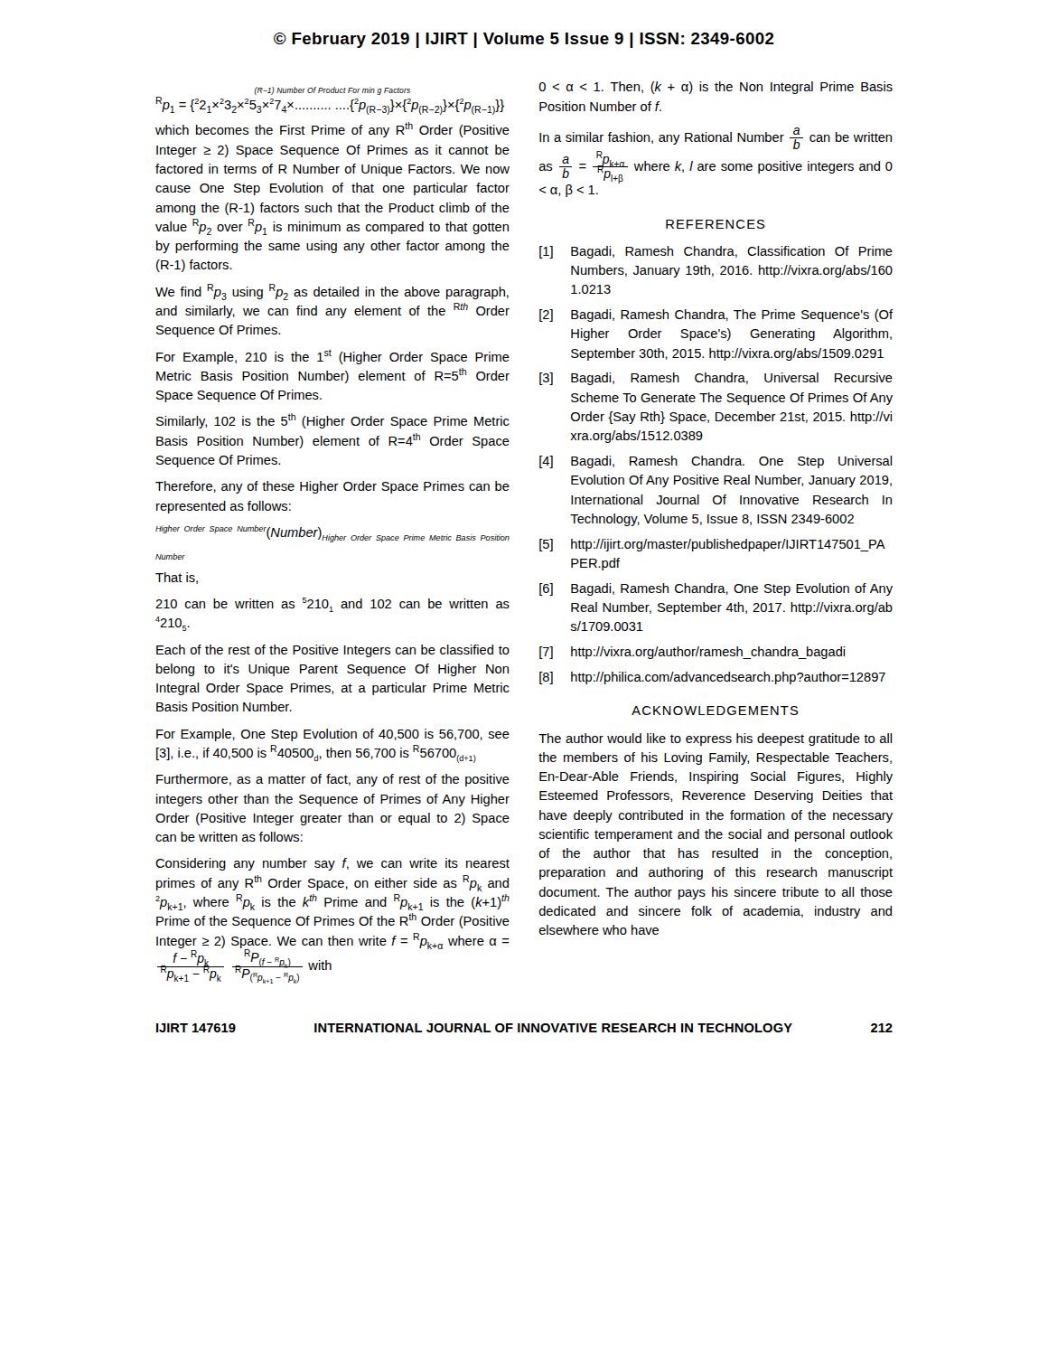© February 2019 | IJIRT | Volume 5 Issue 9 | ISSN: 2349-6002
(R−1) Number Of Product For min g Factors Rp1 = {221×232×253×274×.......... ....{2p(R−3)}×{2p(R−2)}×{2p(R−1)}}
which becomes the First Prime of any Rth Order (Positive Integer ≥ 2) Space Sequence Of Primes as it cannot be factored in terms of R Number of Unique Factors. We now cause One Step Evolution of that one particular factor among the (R-1) factors such that the Product climb of the value Rp2 over Rp1 is minimum as compared to that gotten by performing the same using any other factor among the (R-1) factors.
We find Rp3 using Rp2 as detailed in the above paragraph, and similarly, we can find any element of the Rth Order Sequence Of Primes.
For Example, 210 is the 1st (Higher Order Space Prime Metric Basis Position Number) element of R=5th Order Space Sequence Of Primes.
Similarly, 102 is the 5th (Higher Order Space Prime Metric Basis Position Number) element of R=4th Order Space Sequence Of Primes.
Therefore, any of these Higher Order Space Primes can be represented as follows:
Higher Order Space Number(Number)Higher Order Space Prime Metric Basis Position Number
That is,
210 can be written as 52101 and 102 can be written as 42105.
Each of the rest of the Positive Integers can be classified to belong to it's Unique Parent Sequence Of Higher Non Integral Order Space Primes, at a particular Prime Metric Basis Position Number.
For Example, One Step Evolution of 40,500 is 56,700, see [3], i.e., if 40,500 is R40500d, then 56,700 is R56700(d+1)
Furthermore, as a matter of fact, any of rest of the positive integers other than the Sequence of Primes of Any Higher Order (Positive Integer greater than or equal to 2) Space can be written as follows:
Considering any number say f, we can write its nearest primes of any Rth Order Space, on either side as Rpk and 2pk+1, where Rpk is the kth Prime and Rpk+1 is the (k+1)th Prime of the Sequence Of Primes Of the Rth Order (Positive Integer ≥ 2) Space. We can then write f = Rpk+α where α = f − Rpk Rpk+1 − Rpk RP(f − Rpk) RP(Rpk+1 − Rpk) with
0 < α < 1. Then, (k + α) is the Non Integral Prime Basis Position Number of f.
In a similar fashion, any Rational Number ab can be written as ab = Rpk+α Rpl+β where k, l are some positive integers and 0 < α, β < 1.
REFERENCES
Bagadi, Ramesh Chandra, Classification Of Prime Numbers, January 19th, 2016. http://vixra.org/abs/1601.0213
Bagadi, Ramesh Chandra, The Prime Sequence's (Of Higher Order Space's) Generating Algorithm, September 30th, 2015. http://vixra.org/abs/1509.0291
Bagadi, Ramesh Chandra, Universal Recursive Scheme To Generate The Sequence Of Primes Of Any Order {Say Rth} Space, December 21st, 2015. http://vixra.org/abs/1512.0389
Bagadi, Ramesh Chandra. One Step Universal Evolution Of Any Positive Real Number, January 2019, International Journal Of Innovative Research In Technology, Volume 5, Issue 8, ISSN 2349-6002
http://ijirt.org/master/publishedpaper/IJIRT147501_PAPER.pdf
Bagadi, Ramesh Chandra, One Step Evolution of Any Real Number, September 4th, 2017. http://vixra.org/abs/1709.0031
http://vixra.org/author/ramesh_chandra_bagadi
http://philica.com/advancedsearch.php?author=12897
ACKNOWLEDGEMENTS
The author would like to express his deepest gratitude to all the members of his Loving Family, Respectable Teachers, En-Dear-Able Friends, Inspiring Social Figures, Highly Esteemed Professors, Reverence Deserving Deities that have deeply contributed in the formation of the necessary scientific temperament and the social and personal outlook of the author that has resulted in the conception, preparation and authoring of this research manuscript document. The author pays his sincere tribute to all those dedicated and sincere folk of academia, industry and elsewhere who have
IJIRT 147619 INTERNATIONAL JOURNAL OF INNOVATIVE RESEARCH IN TECHNOLOGY 212